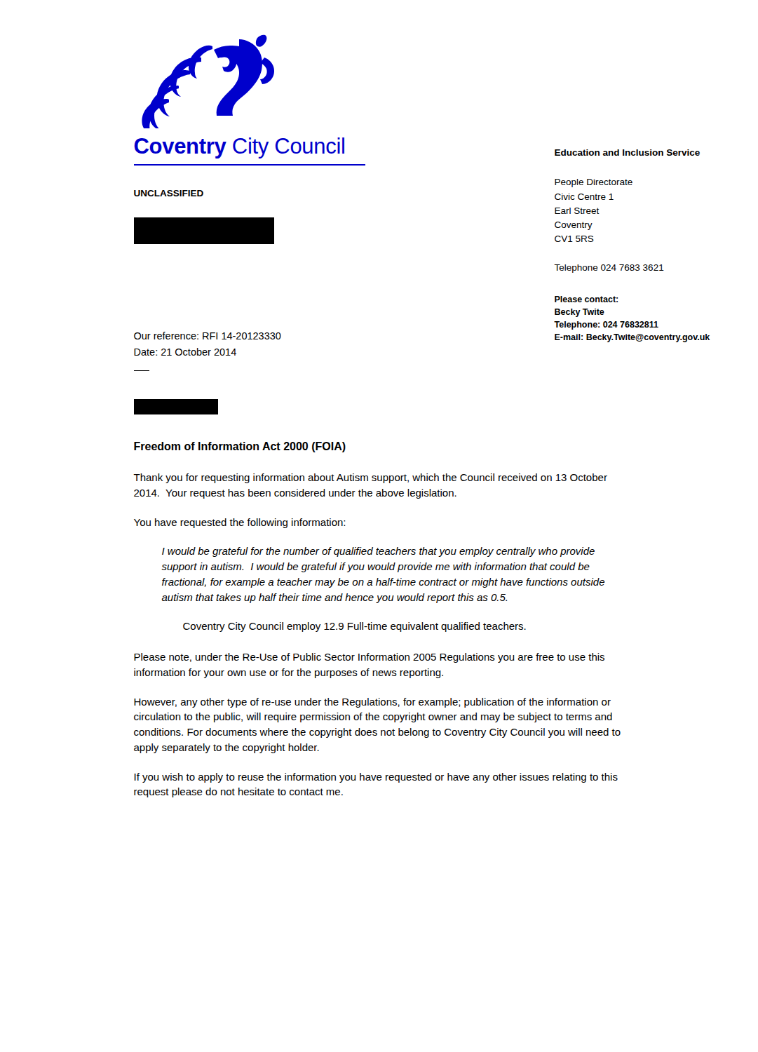Coventry City Council
Education and Inclusion Service
People Directorate
Civic Centre 1
Earl Street
Coventry
CV1 5RS
Telephone 024 7683 3621
Please contact:
Becky Twite
Telephone: 024 76832811
E-mail: Becky.Twite@coventry.gov.uk
UNCLASSIFIED
Our reference: RFI 14-20123330
Date: 21 October 2014
Freedom of Information Act 2000 (FOIA)
Thank you for requesting information about Autism support, which the Council received on 13 October 2014. Your request has been considered under the above legislation.
You have requested the following information:
I would be grateful for the number of qualified teachers that you employ centrally who provide support in autism. I would be grateful if you would provide me with information that could be fractional, for example a teacher may be on a half-time contract or might have functions outside autism that takes up half their time and hence you would report this as 0.5.
Coventry City Council employ 12.9 Full-time equivalent qualified teachers.
Please note, under the Re-Use of Public Sector Information 2005 Regulations you are free to use this information for your own use or for the purposes of news reporting.
However, any other type of re-use under the Regulations, for example; publication of the information or circulation to the public, will require permission of the copyright owner and may be subject to terms and conditions. For documents where the copyright does not belong to Coventry City Council you will need to apply separately to the copyright holder.
If you wish to apply to reuse the information you have requested or have any other issues relating to this request please do not hesitate to contact me.